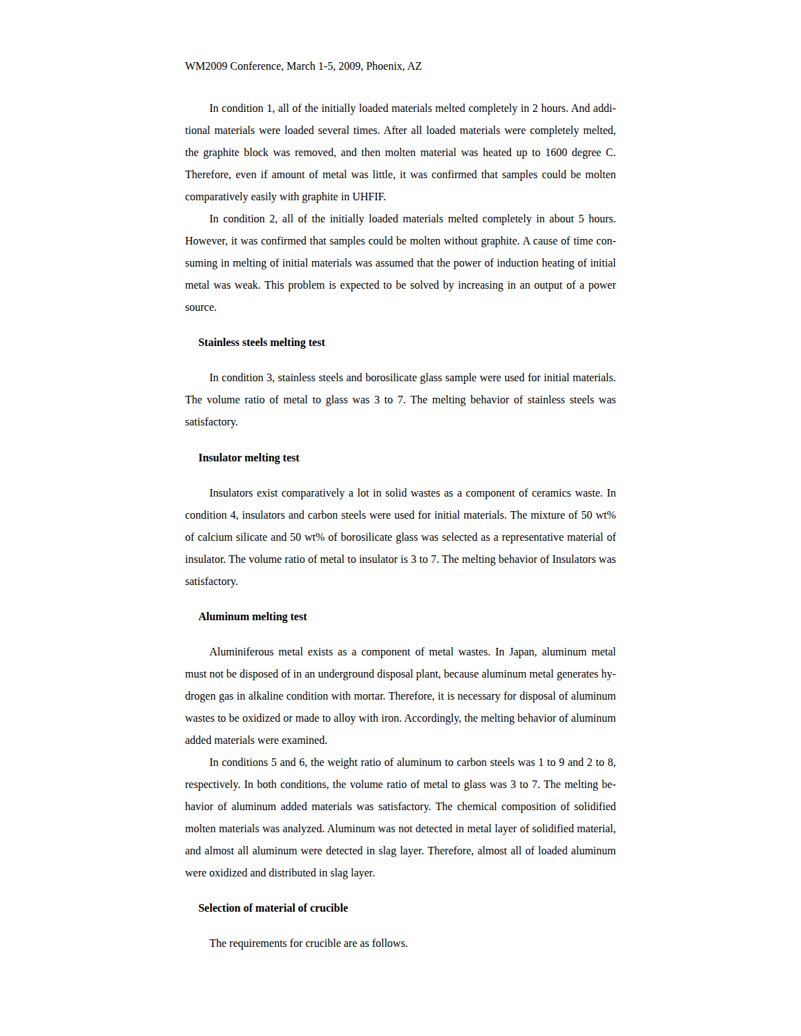WM2009 Conference, March 1-5, 2009, Phoenix, AZ
In condition 1, all of the initially loaded materials melted completely in 2 hours. And additional materials were loaded several times. After all loaded materials were completely melted, the graphite block was removed, and then molten material was heated up to 1600 degree C. Therefore, even if amount of metal was little, it was confirmed that samples could be molten comparatively easily with graphite in UHFIF.
In condition 2, all of the initially loaded materials melted completely in about 5 hours. However, it was confirmed that samples could be molten without graphite. A cause of time consuming in melting of initial materials was assumed that the power of induction heating of initial metal was weak. This problem is expected to be solved by increasing in an output of a power source.
Stainless steels melting test
In condition 3, stainless steels and borosilicate glass sample were used for initial materials. The volume ratio of metal to glass was 3 to 7. The melting behavior of stainless steels was satisfactory.
Insulator melting test
Insulators exist comparatively a lot in solid wastes as a component of ceramics waste. In condition 4, insulators and carbon steels were used for initial materials. The mixture of 50 wt% of calcium silicate and 50 wt% of borosilicate glass was selected as a representative material of insulator. The volume ratio of metal to insulator is 3 to 7. The melting behavior of Insulators was satisfactory.
Aluminum melting test
Aluminiferous metal exists as a component of metal wastes. In Japan, aluminum metal must not be disposed of in an underground disposal plant, because aluminum metal generates hydrogen gas in alkaline condition with mortar. Therefore, it is necessary for disposal of aluminum wastes to be oxidized or made to alloy with iron. Accordingly, the melting behavior of aluminum added materials were examined.
In conditions 5 and 6, the weight ratio of aluminum to carbon steels was 1 to 9 and 2 to 8, respectively. In both conditions, the volume ratio of metal to glass was 3 to 7. The melting behavior of aluminum added materials was satisfactory. The chemical composition of solidified molten materials was analyzed. Aluminum was not detected in metal layer of solidified material, and almost all aluminum were detected in slag layer. Therefore, almost all of loaded aluminum were oxidized and distributed in slag layer.
Selection of material of crucible
The requirements for crucible are as follows.